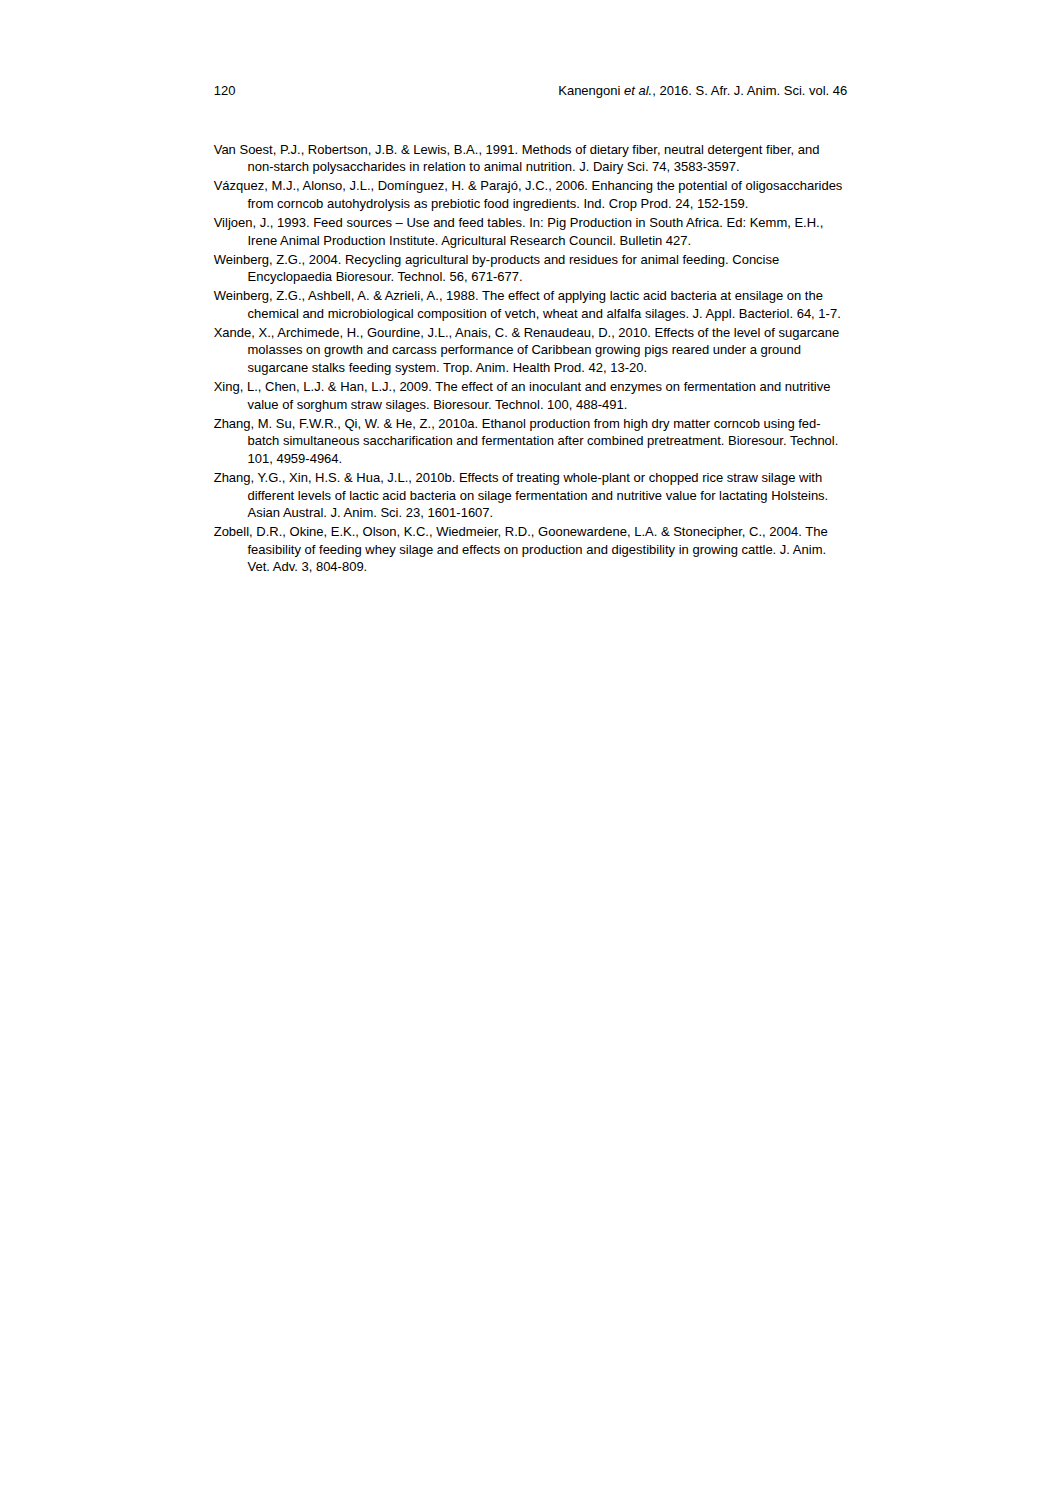120 Kanengoni et al., 2016. S. Afr. J. Anim. Sci. vol. 46
Van Soest, P.J., Robertson, J.B. & Lewis, B.A., 1991. Methods of dietary fiber, neutral detergent fiber, and non-starch polysaccharides in relation to animal nutrition. J. Dairy Sci. 74, 3583-3597.
Vázquez, M.J., Alonso, J.L., Domínguez, H. & Parajó, J.C., 2006. Enhancing the potential of oligosaccharides from corncob autohydrolysis as prebiotic food ingredients. Ind. Crop Prod. 24, 152-159.
Viljoen, J., 1993. Feed sources – Use and feed tables. In: Pig Production in South Africa. Ed: Kemm, E.H., Irene Animal Production Institute. Agricultural Research Council. Bulletin 427.
Weinberg, Z.G., 2004. Recycling agricultural by-products and residues for animal feeding. Concise Encyclopaedia Bioresour. Technol. 56, 671-677.
Weinberg, Z.G., Ashbell, A. & Azrieli, A., 1988. The effect of applying lactic acid bacteria at ensilage on the chemical and microbiological composition of vetch, wheat and alfalfa silages. J. Appl. Bacteriol. 64, 1-7.
Xande, X., Archimede, H., Gourdine, J.L., Anais, C. & Renaudeau, D., 2010. Effects of the level of sugarcane molasses on growth and carcass performance of Caribbean growing pigs reared under a ground sugarcane stalks feeding system. Trop. Anim. Health Prod. 42, 13-20.
Xing, L., Chen, L.J. & Han, L.J., 2009. The effect of an inoculant and enzymes on fermentation and nutritive value of sorghum straw silages. Bioresour. Technol. 100, 488-491.
Zhang, M. Su, F.W.R., Qi, W. & He, Z., 2010a. Ethanol production from high dry matter corncob using fed-batch simultaneous saccharification and fermentation after combined pretreatment. Bioresour. Technol. 101, 4959-4964.
Zhang, Y.G., Xin, H.S. & Hua, J.L., 2010b. Effects of treating whole-plant or chopped rice straw silage with different levels of lactic acid bacteria on silage fermentation and nutritive value for lactating Holsteins. Asian Austral. J. Anim. Sci. 23, 1601-1607.
Zobell, D.R., Okine, E.K., Olson, K.C., Wiedmeier, R.D., Goonewardene, L.A. & Stonecipher, C., 2004. The feasibility of feeding whey silage and effects on production and digestibility in growing cattle. J. Anim. Vet. Adv. 3, 804-809.